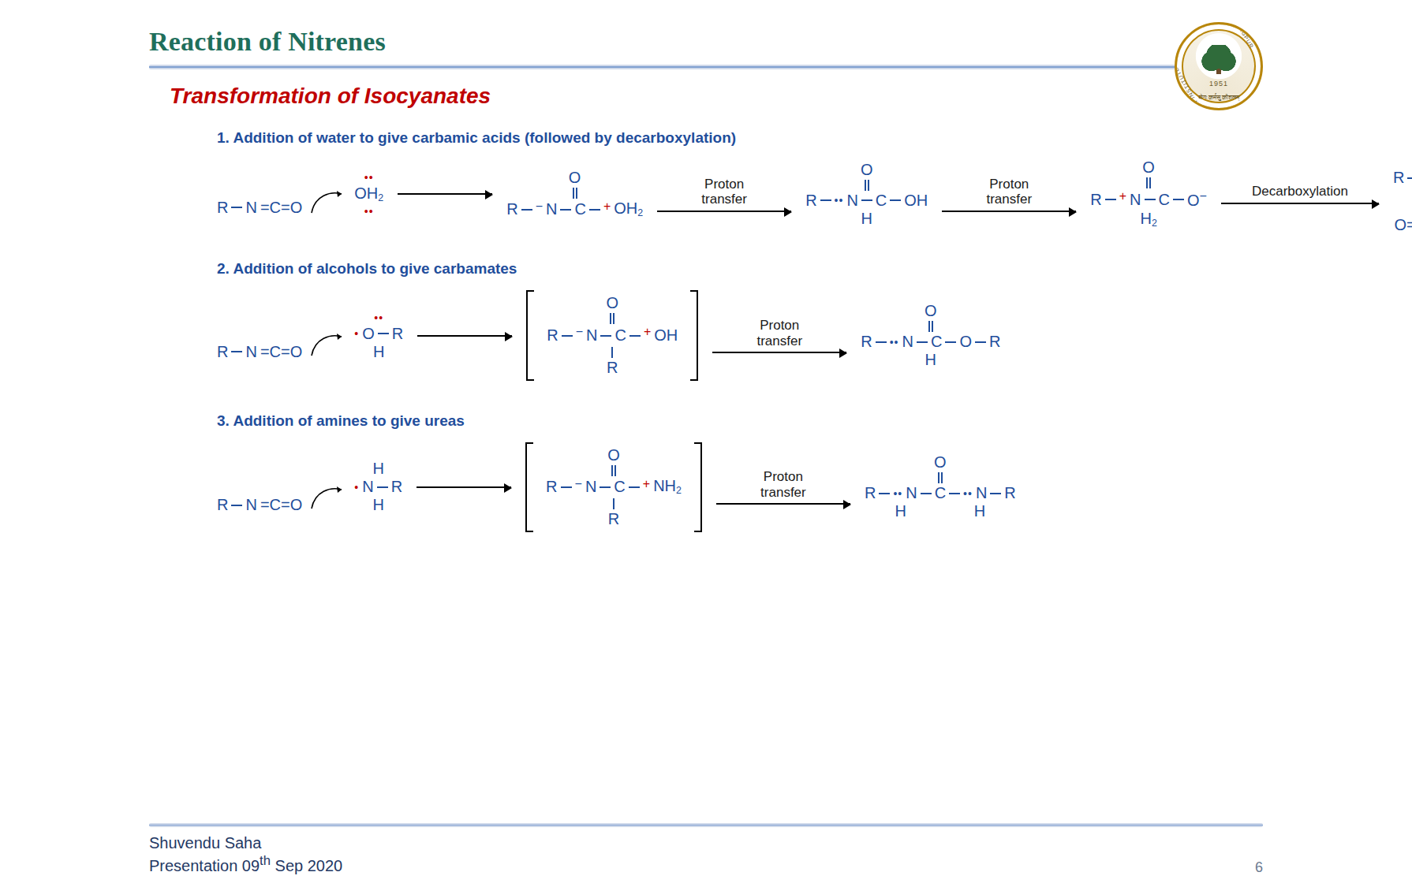Reaction of Nitrenes
Indian Institute of Technology Kharagpur
1951
योगः कर्मसु कौशलम्
Transformation of Isocyanates
1. Addition of water to give carbamic acids (followed by decarboxylation)
R N=C=O
••
OH2
••
O
R − N C + OH2
Proton
transfer
O
R •• N C OH
H
Proton
transfer
O
R + N C O−
H2
Decarboxylation
••
R NH2
+
O=C=O
2. Addition of alcohols to give carbamates
R N=C=O
••
• O R
H
O
R − N C + OH
R
Proton
transfer
O
R •• N C O R
H
3. Addition of amines to give ureas
R N=C=O
H
• N R
H
O
R − N C + NH2
R
Proton
transfer
O
R •• N C •• N R
HH
Shuvendu Saha
Presentation 09th Sep 2020
6